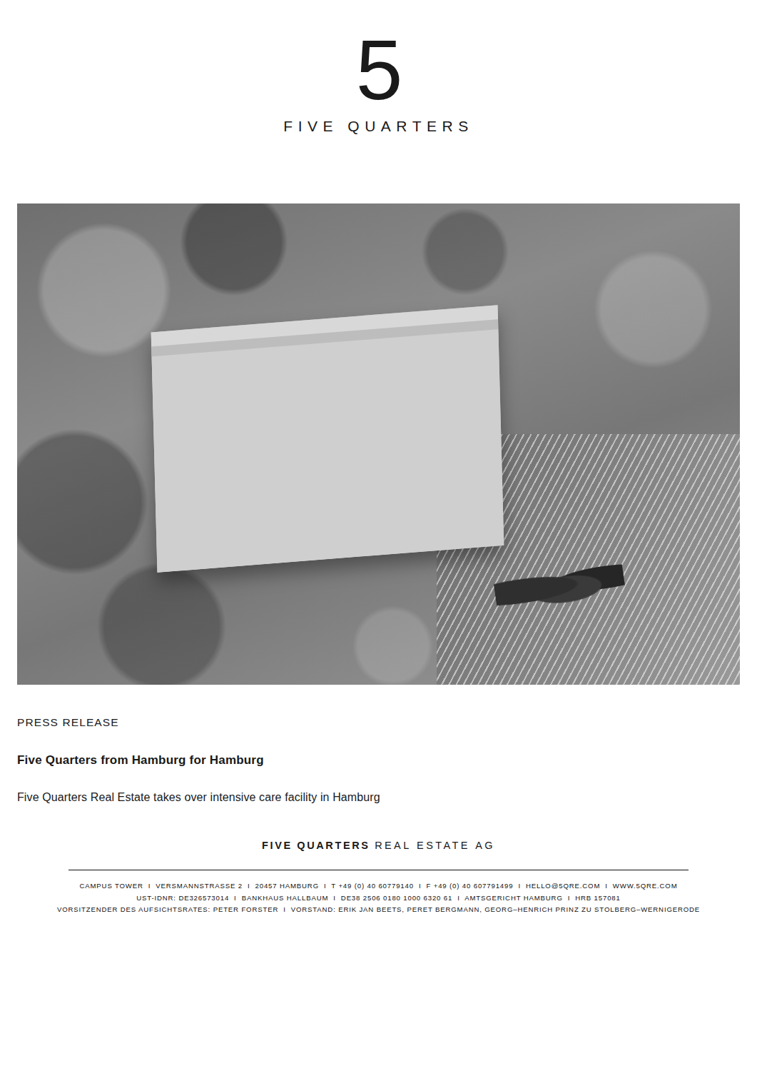press release 211003 - ENG.docx C21-07-20 / P21-10-12 / 1-3
5
FIVE QUARTERS
PRESS RELEASE
Five Quarters from Hamburg for Hamburg
Five Quarters Real Estate takes over intensive care facility in Hamburg
FIVE QUARTERS REAL ESTATE AG
CAMPUS TOWER I VERSMANNSTRASSE 2 I 20457 HAMBURG I T +49 (0) 40 60779140 I F +49 (0) 40 607791499 I HELLO@5QRE.COM I WWW.5QRE.COM
UST-IDNR: DE326573014 I BANKHAUS HALLBAUM I DE38 2506 0180 1000 6320 61 I AMTSGERICHT HAMBURG I HRB 157081
VORSITZENDER DES AUFSICHTSRATES: PETER FORSTER I VORSTAND: ERIK JAN BEETS, PERET BERGMANN, GEORG–HENRICH PRINZ ZU STOLBERG–WERNIGERODE